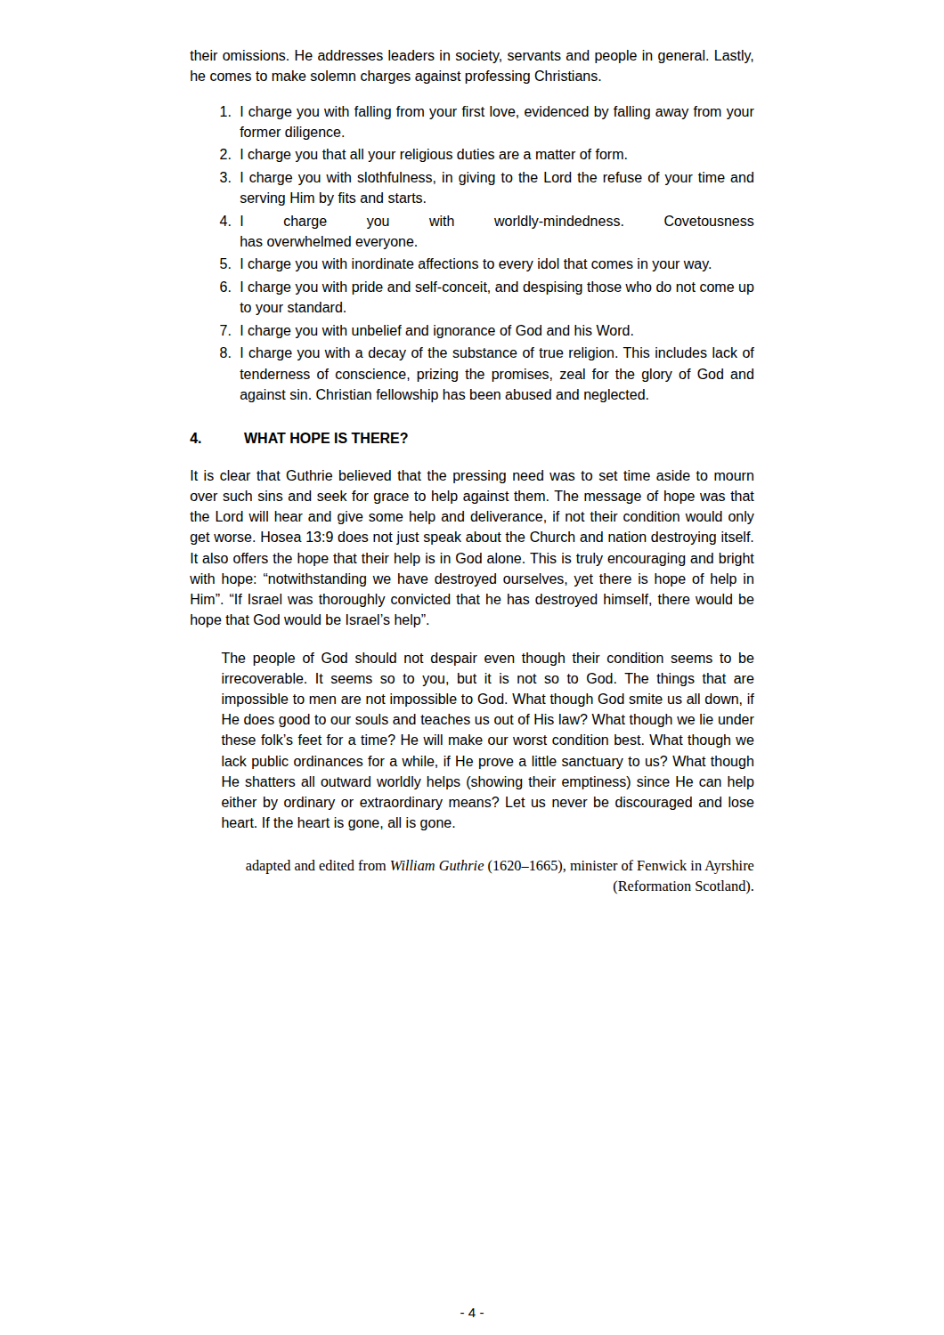their omissions. He addresses leaders in society, servants and people in general. Lastly, he comes to make solemn charges against professing Christians.
I charge you with falling from your first love, evidenced by falling away from your former diligence.
I charge you that all your religious duties are a matter of form.
I charge you with slothfulness, in giving to the Lord the refuse of your time and serving Him by fits and starts.
Icharge you with worldly-mindedness. Covetousness has overwhelmed everyone.
I charge you with inordinate affections to every idol that comes in your way.
I charge you with pride and self-conceit, and despising those who do not come up to your standard.
I charge you with unbelief and ignorance of God and his Word.
I charge you with a decay of the substance of true religion. This includes lack of tenderness of conscience, prizing the promises, zeal for the glory of God and against sin. Christian fellowship has been abused and neglected.
4. What hope is there?
It is clear that Guthrie believed that the pressing need was to set time aside to mourn over such sins and seek for grace to help against them. The message of hope was that the Lord will hear and give some help and deliverance, if not their condition would only get worse. Hosea 13:9 does not just speak about the Church and nation destroying itself. It also offers the hope that their help is in God alone. This is truly encouraging and bright with hope: “notwithstanding we have destroyed ourselves, yet there is hope of help in Him”. “If Israel was thoroughly convicted that he has destroyed himself, there would be hope that God would be Israel’s help”.
The people of God should not despair even though their condition seems to be irrecoverable. It seems so to you, but it is not so to God. The things that are impossible to men are not impossible to God. What though God smite us all down, if He does good to our souls and teaches us out of His law? What though we lie under these folk’s feet for a time? He will make our worst condition best. What though we lack public ordinances for a while, if He prove a little sanctuary to us? What though He shatters all outward worldly helps (showing their emptiness) since He can help either by ordinary or extraordinary means? Let us never be discouraged and lose heart. If the heart is gone, all is gone.
adapted and edited from William Guthrie (1620–1665), minister of Fenwick in Ayrshire (Reformation Scotland).
- 4 -